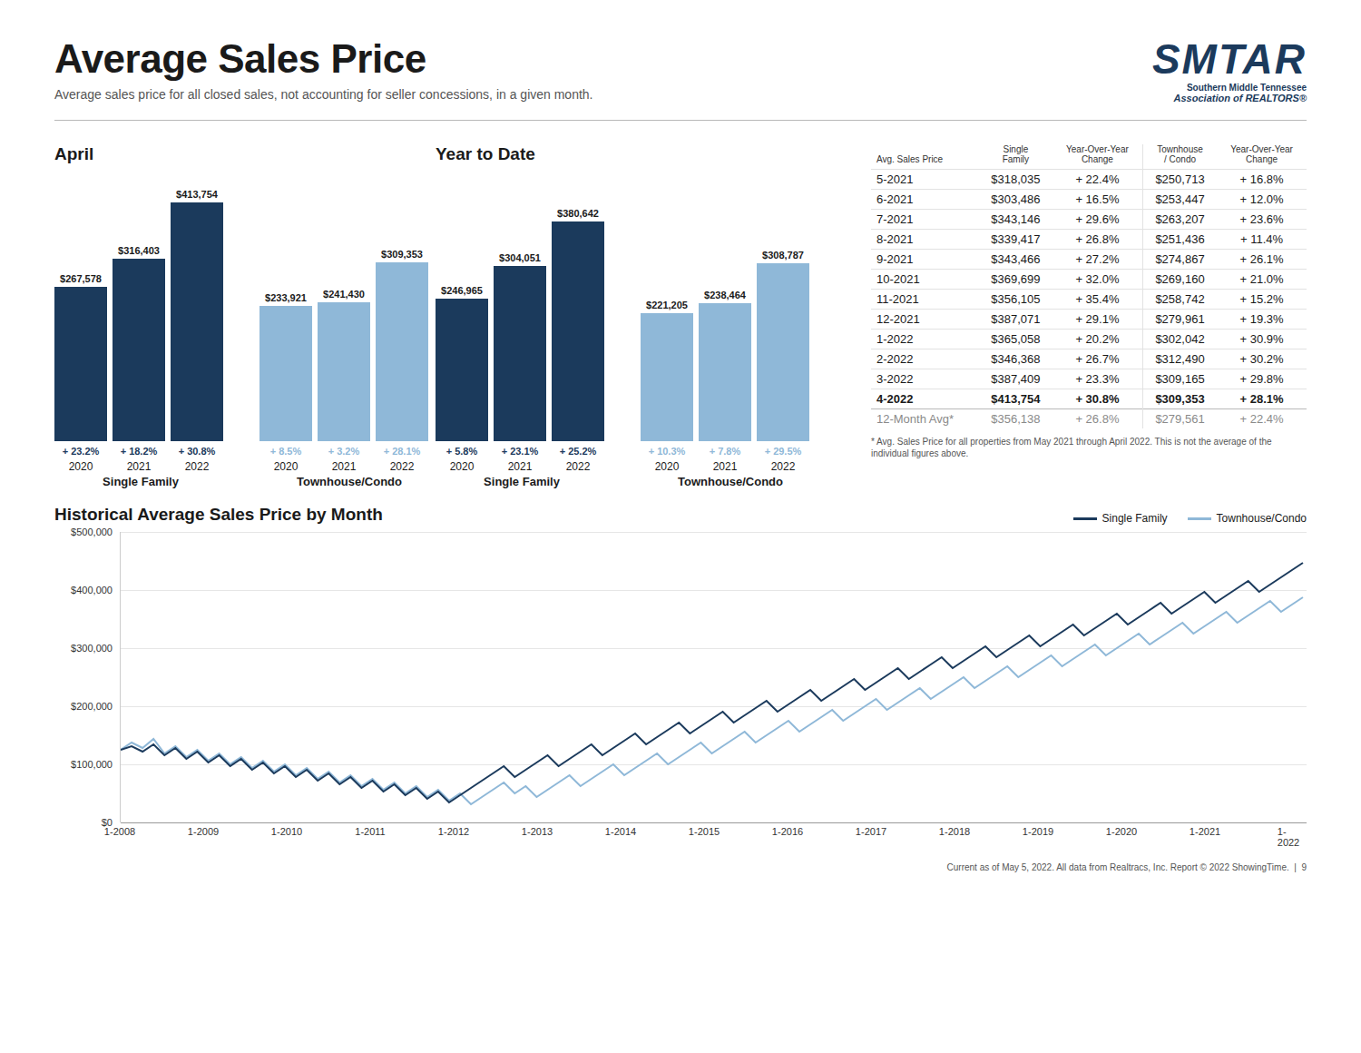Average Sales Price
Average sales price for all closed sales, not accounting for seller concessions, in a given month.
SMTAR
Southern Middle Tennessee
Association of REALTORS®
April
$267,578
+ 23.2%
2020
$316,403
+ 18.2%
2021
$413,754
+ 30.8%
2022
$233,921
+ 8.5%
2020
$241,430
+ 3.2%
2021
$309,353
+ 28.1%
2022
Single Family
Townhouse/Condo
Year to Date
$246,965
+ 5.8%
2020
$304,051
+ 23.1%
2021
$380,642
+ 25.2%
2022
$221,205
+ 10.3%
2020
$238,464
+ 7.8%
2021
$308,787
+ 29.5%
2022
Single Family
Townhouse/Condo
| Avg. Sales Price | Single Family | Year-Over-Year Change | Townhouse / Condo | Year-Over-Year Change |
| --- | --- | --- | --- | --- |
| 5-2021 | $318,035 | + 22.4% | $250,713 | + 16.8% |
| 6-2021 | $303,486 | + 16.5% | $253,447 | + 12.0% |
| 7-2021 | $343,146 | + 29.6% | $263,207 | + 23.6% |
| 8-2021 | $339,417 | + 26.8% | $251,436 | + 11.4% |
| 9-2021 | $343,466 | + 27.2% | $274,867 | + 26.1% |
| 10-2021 | $369,699 | + 32.0% | $269,160 | + 21.0% |
| 11-2021 | $356,105 | + 35.4% | $258,742 | + 15.2% |
| 12-2021 | $387,071 | + 29.1% | $279,961 | + 19.3% |
| 1-2022 | $365,058 | + 20.2% | $302,042 | + 30.9% |
| 2-2022 | $346,368 | + 26.7% | $312,490 | + 30.2% |
| 3-2022 | $387,409 | + 23.3% | $309,165 | + 29.8% |
| 4-2022 | $413,754 | + 30.8% | $309,353 | + 28.1% |
| 12-Month Avg* | $356,138 | + 26.8% | $279,561 | + 22.4% |
* Avg. Sales Price for all properties from May 2021 through April 2022. This is not the average of the individual figures above.
Historical Average Sales Price by Month
Single Family Townhouse/Condo
$500,000
$400,000
$300,000
$200,000
$100,000
$0
1-2008
1-2009
1-2010
1-2011
1-2012
1-2013
1-2014
1-2015
1-2016
1-2017
1-2018
1-2019
1-2020
1-2021
1-2022
Current as of May 5, 2022. All data from Realtracs, Inc. Report © 2022 ShowingTime. | 9